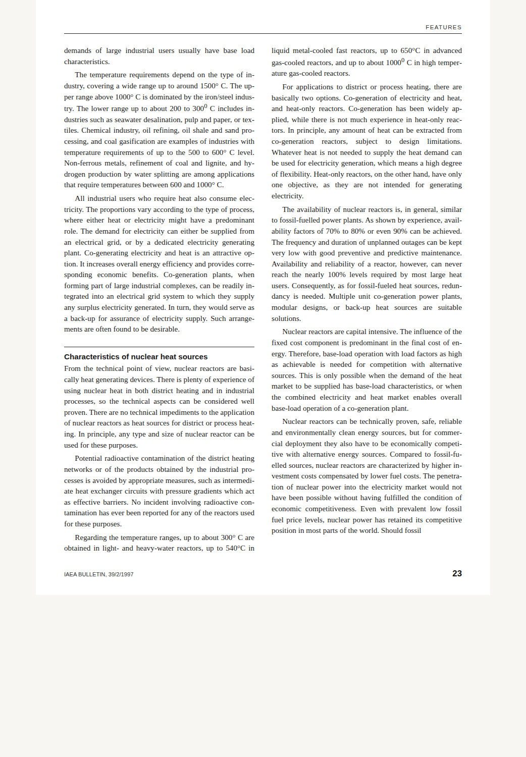FEATURES
demands of large industrial users usually have base load characteristics.
The temperature requirements depend on the type of industry, covering a wide range up to around 1500° C. The upper range above 1000° C is dominated by the iron/steel industry. The lower range up to about 200 to 3000 C includes industries such as seawater desalination, pulp and paper, or textiles. Chemical industry, oil refining, oil shale and sand processing, and coal gasification are examples of industries with temperature requirements of up to the 500 to 600° C level. Non-ferrous metals, refinement of coal and lignite, and hydrogen production by water splitting are among applications that require temperatures between 600 and 1000° C.
All industrial users who require heat also consume electricity. The proportions vary according to the type of process, where either heat or electricity might have a predominant role. The demand for electricity can either be supplied from an electrical grid, or by a dedicated electricity generating plant. Co-generating electricity and heat is an attractive option. It increases overall energy efficiency and provides corresponding economic benefits. Co-generation plants, when forming part of large industrial complexes, can be readily integrated into an electrical grid system to which they supply any surplus electricity generated. In turn, they would serve as a back-up for assurance of electricity supply. Such arrangements are often found to be desirable.
Characteristics of nuclear heat sources
From the technical point of view, nuclear reactors are basically heat generating devices. There is plenty of experience of using nuclear heat in both district heating and in industrial processes, so the technical aspects can be considered well proven. There are no technical impediments to the application of nuclear reactors as heat sources for district or process heating. In principle, any type and size of nuclear reactor can be used for these purposes.
Potential radioactive contamination of the district heating networks or of the products obtained by the industrial processes is avoided by appropriate measures, such as intermediate heat exchanger circuits with pressure gradients which act as effective barriers. No incident involving radioactive contamination has ever been reported for any of the reactors used for these purposes.
Regarding the temperature ranges, up to about 300° C are obtained in light- and heavy-water reactors, up to 540°C in liquid metal-cooled fast reactors, up to 650°C in advanced gas-cooled reactors, and up to about 10000 C in high temperature gas-cooled reactors.
For applications to district or process heating, there are basically two options. Co-generation of electricity and heat, and heat-only reactors. Co-generation has been widely applied, while there is not much experience in heat-only reactors. In principle, any amount of heat can be extracted from co-generation reactors, subject to design limitations. Whatever heat is not needed to supply the heat demand can be used for electricity generation, which means a high degree of flexibility. Heat-only reactors, on the other hand, have only one objective, as they are not intended for generating electricity.
The availability of nuclear reactors is, in general, similar to fossil-fuelled power plants. As shown by experience, availability factors of 70% to 80% or even 90% can be achieved. The frequency and duration of unplanned outages can be kept very low with good preventive and predictive maintenance. Availability and reliability of a reactor, however, can never reach the nearly 100% levels required by most large heat users. Consequently, as for fossil-fueled heat sources, redundancy is needed. Multiple unit co-generation power plants, modular designs, or back-up heat sources are suitable solutions.
Nuclear reactors are capital intensive. The influence of the fixed cost component is predominant in the final cost of energy. Therefore, base-load operation with load factors as high as achievable is needed for competition with alternative sources. This is only possible when the demand of the heat market to be supplied has base-load characteristics, or when the combined electricity and heat market enables overall base-load operation of a co-generation plant.
Nuclear reactors can be technically proven, safe, reliable and environmentally clean energy sources, but for commercial deployment they also have to be economically competitive with alternative energy sources. Compared to fossil-fuelled sources, nuclear reactors are characterized by higher investment costs compensated by lower fuel costs. The penetration of nuclear power into the electricity market would not have been possible without having fulfilled the condition of economic competitiveness. Even with prevalent low fossil fuel price levels, nuclear power has retained its competitive position in most parts of the world. Should fossil
IAEA BULLETIN, 39/2/1997 23